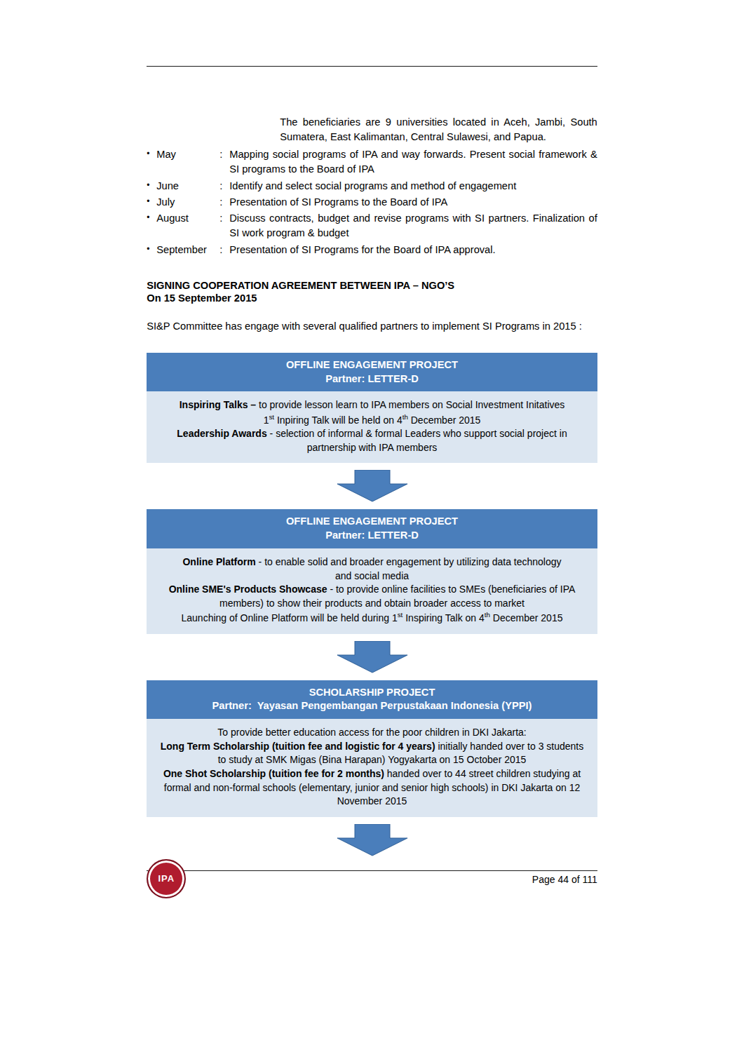The beneficiaries are 9 universities located in Aceh, Jambi, South Sumatera, East Kalimantan, Central Sulawesi, and Papua.
• May : Mapping social programs of IPA and way forwards. Present social framework & SI programs to the Board of IPA
• June : Identify and select social programs and method of engagement
• July : Presentation of SI Programs to the Board of IPA
• August : Discuss contracts, budget and revise programs with SI partners. Finalization of SI work program & budget
• September : Presentation of SI Programs for the Board of IPA approval.
SIGNING COOPERATION AGREEMENT BETWEEN IPA – NGO’S
On 15 September 2015
SI&P Committee has engage with several qualified partners to implement SI Programs in 2015 :
OFFLINE ENGAGEMENT PROJECT
Partner: LETTER-D
Inspiring Talks – to provide lesson learn to IPA members on Social Investment Initatives
1st Inpiring Talk will be held on 4th December 2015
Leadership Awards - selection of informal & formal Leaders who support social project in partnership with IPA members
OFFLINE ENGAGEMENT PROJECT
Partner: LETTER-D
Online Platform - to enable solid and broader engagement by utilizing data technology
and social media
Online SME's Products Showcase - to provide online facilities to SMEs (beneficiaries of IPA members) to show their products and obtain broader access to market
Launching of Online Platform will be held during 1st Inspiring Talk on 4th December 2015
SCHOLARSHIP PROJECT
Partner: Yayasan Pengembangan Perpustakaan Indonesia (YPPI)
To provide better education access for the poor children in DKI Jakarta:
Long Term Scholarship (tuition fee and logistic for 4 years) initially handed over to 3 students to study at SMK Migas (Bina Harapan) Yogyakarta on 15 October 2015
One Shot Scholarship (tuition fee for 2 months) handed over to 44 street children studying at formal and non-formal schools (elementary, junior and senior high schools) in DKI Jakarta on 12 November 2015
Page 44 of 111
IPA